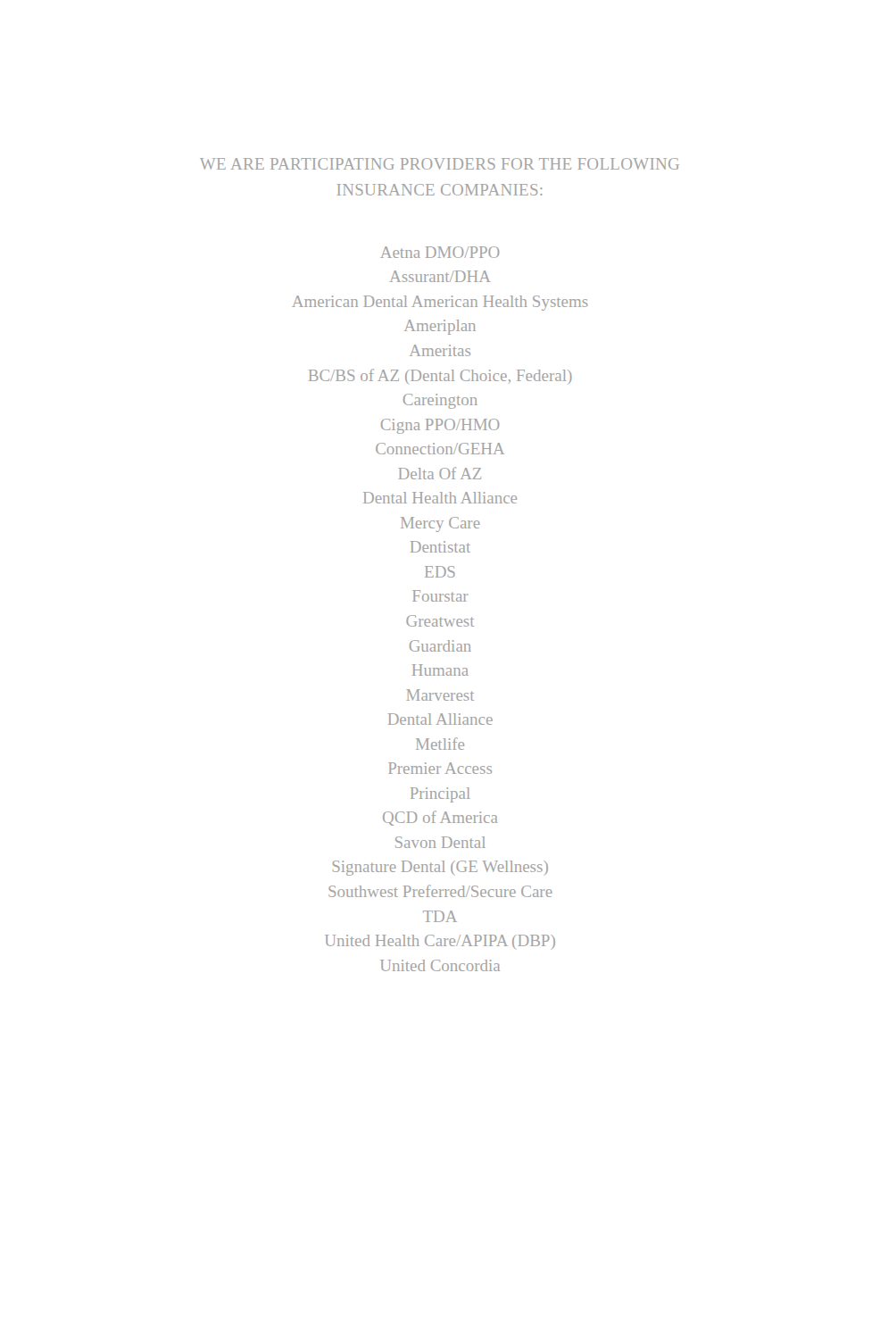WE ARE PARTICIPATING PROVIDERS FOR THE FOLLOWING
INSURANCE COMPANIES:
Aetna DMO/PPO
Assurant/DHA
American Dental American Health Systems
Ameriplan
Ameritas
BC/BS of AZ (Dental Choice, Federal)
Careington
Cigna PPO/HMO
Connection/GEHA
Delta Of AZ
Dental Health Alliance
Mercy Care
Dentistat
EDS
Fourstar
Greatwest
Guardian
Humana
Marverest
Dental Alliance
Metlife
Premier Access
Principal
QCD of America
Savon Dental
Signature Dental (GE Wellness)
Southwest Preferred/Secure Care
TDA
United Health Care/APIPA (DBP)
United Concordia